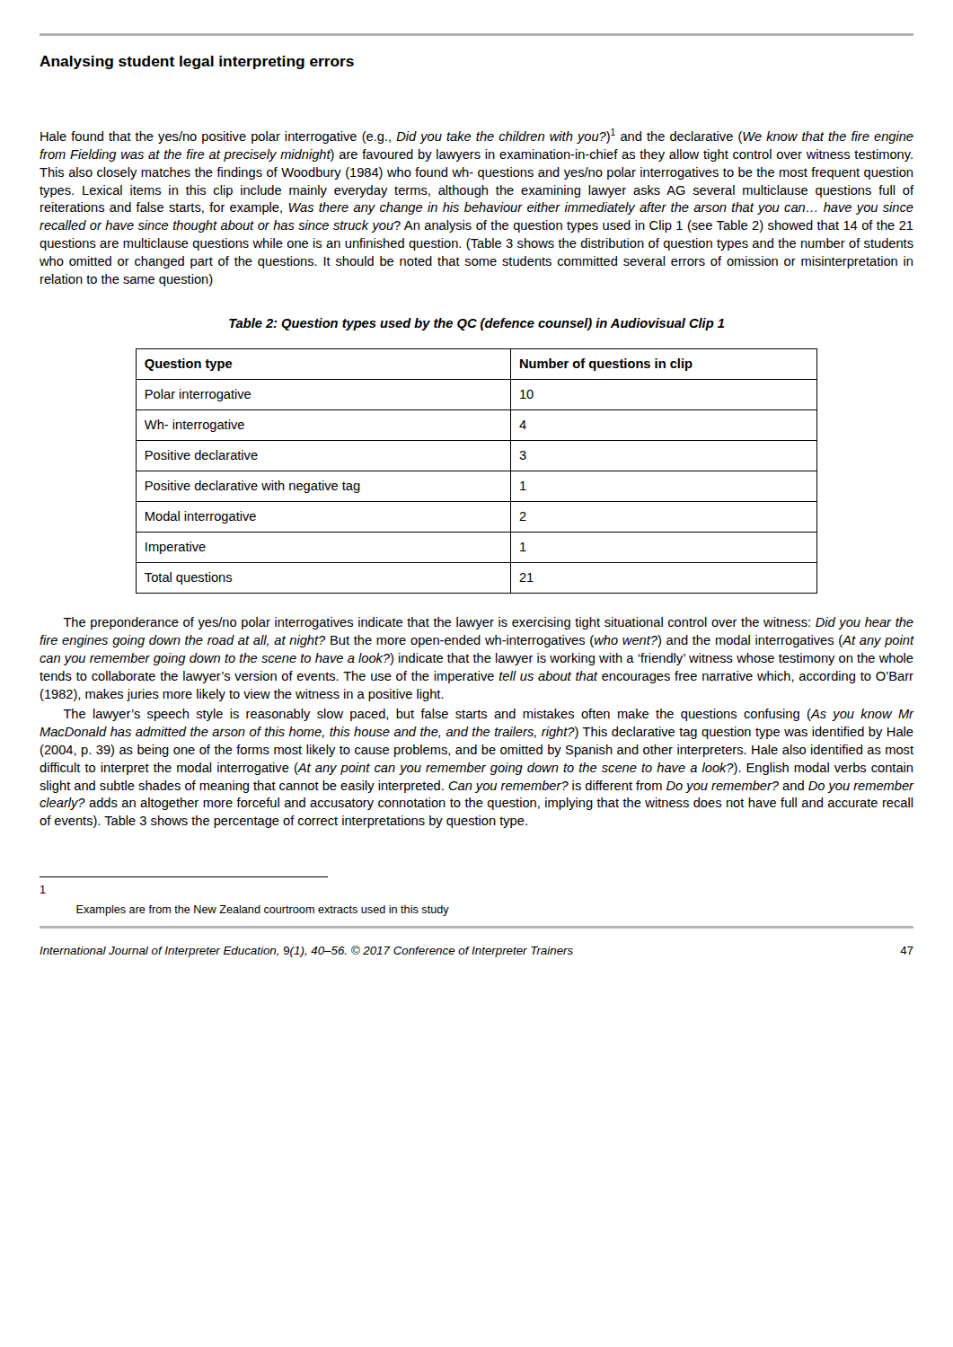Analysing student legal interpreting errors
Hale found that the yes/no positive polar interrogative (e.g., Did you take the children with you?)1 and the declarative (We know that the fire engine from Fielding was at the fire at precisely midnight) are favoured by lawyers in examination-in-chief as they allow tight control over witness testimony. This also closely matches the findings of Woodbury (1984) who found wh- questions and yes/no polar interrogatives to be the most frequent question types. Lexical items in this clip include mainly everyday terms, although the examining lawyer asks AG several multiclause questions full of reiterations and false starts, for example, Was there any change in his behaviour either immediately after the arson that you can… have you since recalled or have since thought about or has since struck you? An analysis of the question types used in Clip 1 (see Table 2) showed that 14 of the 21 questions are multiclause questions while one is an unfinished question. (Table 3 shows the distribution of question types and the number of students who omitted or changed part of the questions. It should be noted that some students committed several errors of omission or misinterpretation in relation to the same question)
Table 2: Question types used by the QC (defence counsel) in Audiovisual Clip 1
| Question type | Number of questions in clip |
| --- | --- |
| Polar interrogative | 10 |
| Wh- interrogative | 4 |
| Positive declarative | 3 |
| Positive declarative with negative tag | 1 |
| Modal interrogative | 2 |
| Imperative | 1 |
| Total questions | 21 |
The preponderance of yes/no polar interrogatives indicate that the lawyer is exercising tight situational control over the witness: Did you hear the fire engines going down the road at all, at night? But the more open-ended wh-interrogatives (who went?) and the modal interrogatives (At any point can you remember going down to the scene to have a look?) indicate that the lawyer is working with a ‘friendly’ witness whose testimony on the whole tends to collaborate the lawyer’s version of events. The use of the imperative tell us about that encourages free narrative which, according to O’Barr (1982), makes juries more likely to view the witness in a positive light.
The lawyer’s speech style is reasonably slow paced, but false starts and mistakes often make the questions confusing (As you know Mr MacDonald has admitted the arson of this home, this house and the, and the trailers, right?) This declarative tag question type was identified by Hale (2004, p. 39) as being one of the forms most likely to cause problems, and be omitted by Spanish and other interpreters. Hale also identified as most difficult to interpret the modal interrogative (At any point can you remember going down to the scene to have a look?). English modal verbs contain slight and subtle shades of meaning that cannot be easily interpreted. Can you remember? is different from Do you remember? and Do you remember clearly? adds an altogether more forceful and accusatory connotation to the question, implying that the witness does not have full and accurate recall of events). Table 3 shows the percentage of correct interpretations by question type.
1 Examples are from the New Zealand courtroom extracts used in this study
International Journal of Interpreter Education, 9(1), 40–56. © 2017 Conference of Interpreter Trainers 47